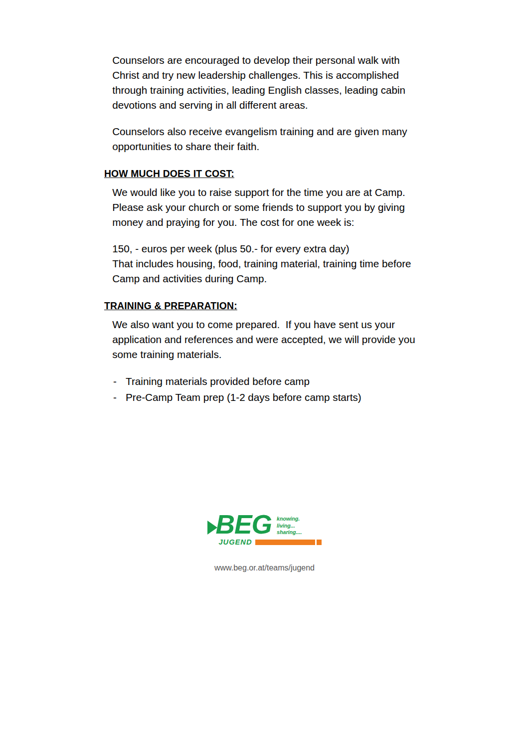Counselors are encouraged to develop their personal walk with Christ and try new leadership challenges. This is accomplished through training activities, leading English classes, leading cabin devotions and serving in all different areas.
Counselors also receive evangelism training and are given many opportunities to share their faith.
HOW MUCH DOES IT COST:
We would like you to raise support for the time you are at Camp. Please ask your church or some friends to support you by giving money and praying for you. The cost for one week is:
150, - euros per week (plus 50.- for every extra day)
That includes housing, food, training material, training time before Camp and activities during Camp.
TRAINING & PREPARATION:
We also want you to come prepared. If you have sent us your application and references and were accepted, we will provide you some training materials.
Training materials provided before camp
Pre-Camp Team prep (1-2 days before camp starts)
BEG
knowing.
living...
sharing....
JUGEND
www.beg.or.at/teams/jugend